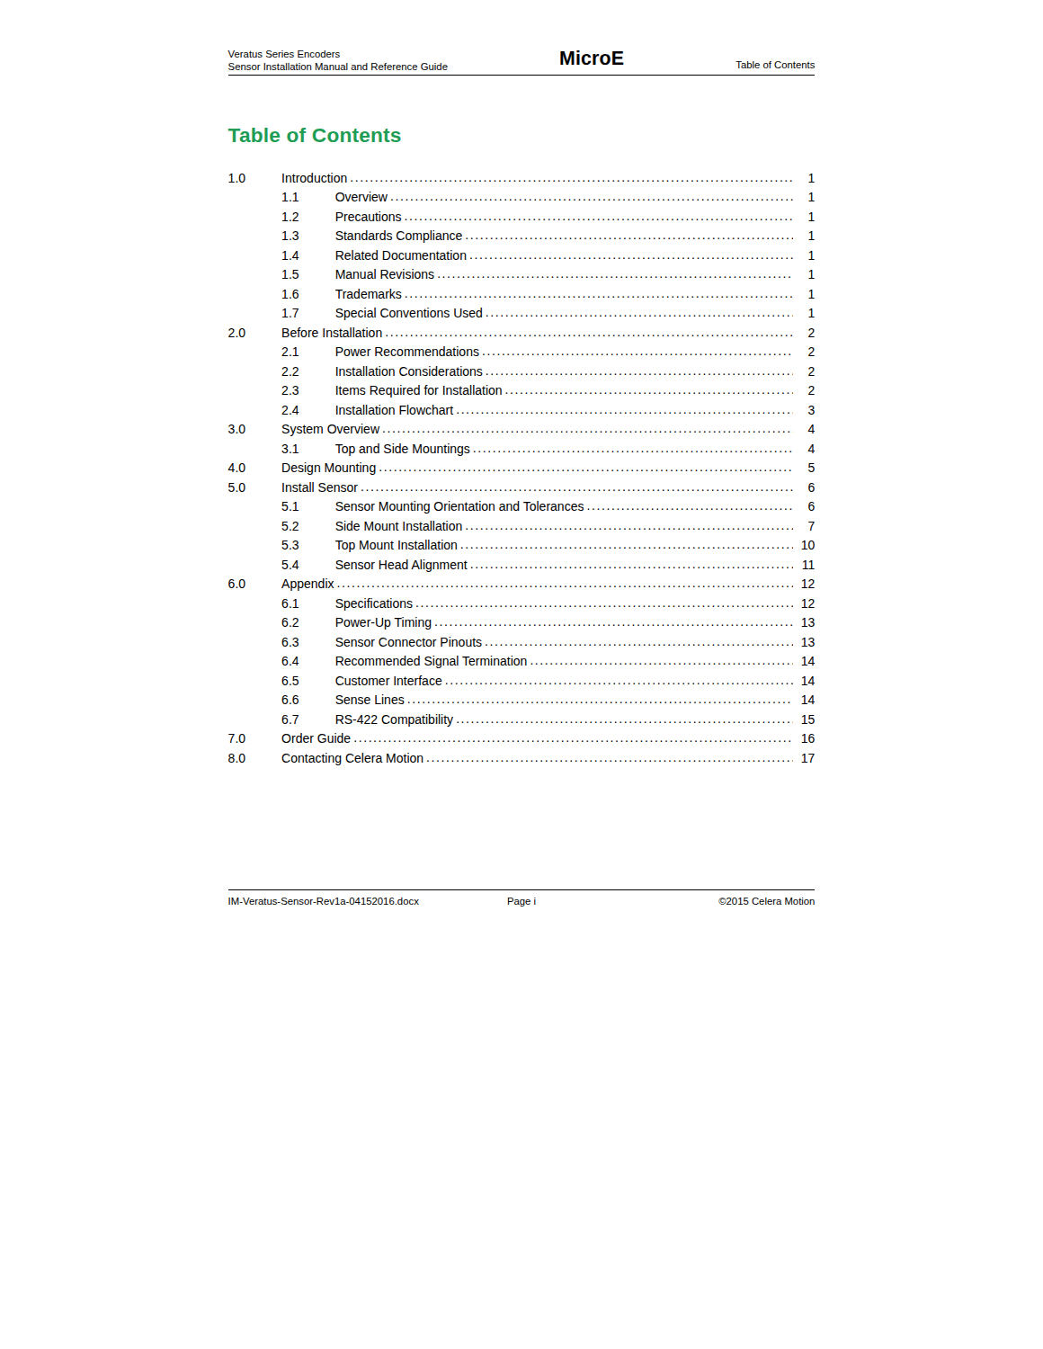Veratus Series Encoders
Sensor Installation Manual and Reference Guide
MicroE
Table of Contents
Table of Contents
1.0 Introduction ........................................................................................................................... 1
1.1 Overview ......................................................................................................................... 1
1.2 Precautions ..................................................................................................................... 1
1.3 Standards Compliance ................................................................................................. 1
1.4 Related Documentation ................................................................................................ 1
1.5 Manual Revisions ....................................................................................................... 1
1.6 Trademarks ..................................................................................................................... 1
1.7 Special Conventions Used ........................................................................................... 1
2.0 Before Installation .................................................................................................................. 2
2.1 Power Recommendations ............................................................................................. 2
2.2 Installation Considerations ............................................................................................. 2
2.3 Items Required for Installation ....................................................................................... 2
2.4 Installation Flowchart ................................................................................................... 3
3.0 System Overview ................................................................................................................... 4
3.1 Top and Side Mountings ............................................................................................... 4
4.0 Design Mounting .................................................................................................................... 5
5.0 Install Sensor ......................................................................................................................... 6
5.1 Sensor Mounting Orientation and Tolerances ................................................................... 6
5.2 Side Mount Installation ................................................................................................. 7
5.3 Top Mount Installation ................................................................................................ 10
5.4 Sensor Head Alignment .............................................................................................. 11
6.0 Appendix .............................................................................................................................. 12
6.1 Specifications .......................................................................................................... 12
6.2 Power-Up Timing ..................................................................................................... 13
6.3 Sensor Connector Pinouts .......................................................................................... 13
6.4 Recommended Signal Termination ............................................................................... 14
6.5 Customer Interface .................................................................................................. 14
6.6 Sense Lines .......................................................................................................... 14
6.7 RS-422 Compatibility ................................................................................................. 15
7.0 Order Guide .......................................................................................................................... 16
8.0 Contacting Celera Motion ......................................................................................................... 17
IM-Veratus-Sensor-Rev1a-04152016.docx
Page i
©2015 Celera Motion